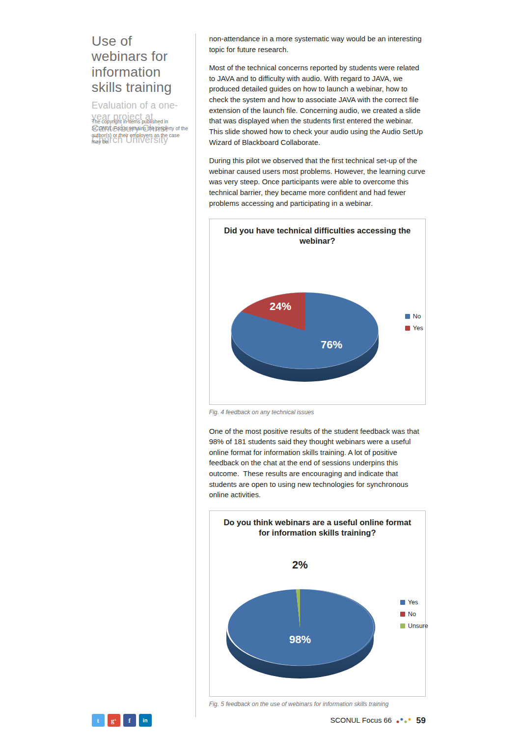Use of webinars for information skills training
Evaluation of a one-year project at Canterbury Christ Church University
The copyright in items published in SCONUL Focus remains the property of the author(s) or their employers as the case may be.
non-attendance in a more systematic way would be an interesting topic for future research.
Most of the technical concerns reported by students were related to JAVA and to difficulty with audio. With regard to JAVA, we produced detailed guides on how to launch a webinar, how to check the system and how to associate JAVA with the correct file extension of the launch file. Concerning audio, we created a slide that was displayed when the students first entered the webinar. This slide showed how to check your audio using the Audio SetUp Wizard of Blackboard Collaborate.
During this pilot we observed that the first technical set-up of the webinar caused users most problems. However, the learning curve was very steep. Once participants were able to overcome this technical barrier, they became more confident and had fewer problems accessing and participating in a webinar.
Did you have technical difficulties accessing the webinar?
24% 76%
No
Yes
Fig. 4 feedback on any technical issues
One of the most positive results of the student feedback was that 98% of 181 students said they thought webinars were a useful online format for information skills training. A lot of positive feedback on the chat at the end of sessions underpins this outcome. These results are encouraging and indicate that students are open to using new technologies for synchronous online activities.
Do you think webinars are a useful online format
for information skills training?
2% 98%
Yes
No
Unsure
Fig. 5 feedback on the use of webinars for information skills training
t g+ f in
SCONUL Focus 66 59